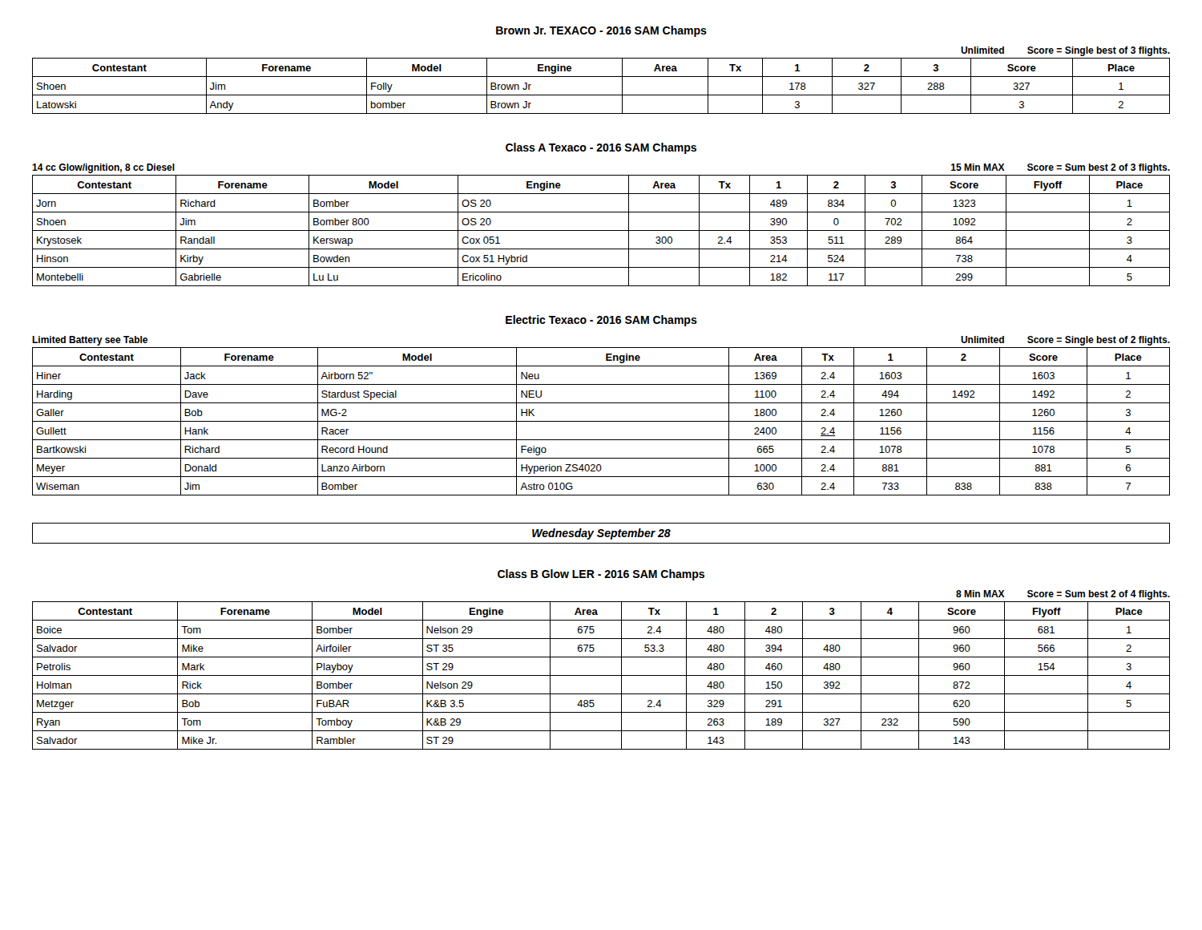Brown Jr. TEXACO - 2016 SAM Champs
Unlimited Score = Single best of 3 flights.
| Contestant | Forename | Model | Engine | Area | Tx | 1 | 2 | 3 | Score | Place |
| --- | --- | --- | --- | --- | --- | --- | --- | --- | --- | --- |
| Shoen | Jim | Folly | Brown Jr | | | 178 | 327 | 288 | 327 | 1 |
| Latowski | Andy | bomber | Brown Jr | | | 3 | | | 3 | 2 |
Class A Texaco - 2016 SAM Champs
14 cc Glow/ignition, 8 cc Diesel
15 Min MAXScore = Sum best 2 of 3 flights.
| Contestant | Forename | Model | Engine | Area | Tx | 1 | 2 | 3 | Score | Flyoff | Place |
| --- | --- | --- | --- | --- | --- | --- | --- | --- | --- | --- | --- |
| Jorn | Richard | Bomber | OS 20 | | | 489 | 834 | 0 | 1323 | | 1 |
| Shoen | Jim | Bomber 800 | OS 20 | | | 390 | 0 | 702 | 1092 | | 2 |
| Krystosek | Randall | Kerswap | Cox 051 | 300 | 2.4 | 353 | 511 | 289 | 864 | | 3 |
| Hinson | Kirby | Bowden | Cox 51 Hybrid | | | 214 | 524 | | 738 | | 4 |
| Montebelli | Gabrielle | Lu Lu | Ericolino | | | 182 | 117 | | 299 | | 5 |
Electric Texaco - 2016 SAM Champs
Limited Battery see Table
Unlimited Score = Single best of 2 flights.
| Contestant | Forename | Model | Engine | Area | Tx | 1 | 2 | Score | Place |
| --- | --- | --- | --- | --- | --- | --- | --- | --- | --- |
| Hiner | Jack | Airborn 52" | Neu | 1369 | 2.4 | 1603 | | 1603 | 1 |
| Harding | Dave | Stardust Special | NEU | 1100 | 2.4 | 494 | 1492 | 1492 | 2 |
| Galler | Bob | MG-2 | HK | 1800 | 2.4 | 1260 | | 1260 | 3 |
| Gullett | Hank | Racer | | 2400 | 2.4 | 1156 | | 1156 | 4 |
| Bartkowski | Richard | Record Hound | Feigo | 665 | 2.4 | 1078 | | 1078 | 5 |
| Meyer | Donald | Lanzo Airborn | Hyperion ZS4020 | 1000 | 2.4 | 881 | | 881 | 6 |
| Wiseman | Jim | Bomber | Astro 010G | 630 | 2.4 | 733 | 838 | 838 | 7 |
Wednesday September 28
Class B Glow LER - 2016 SAM Champs
8 Min MAXScore = Sum best 2 of 4 flights.
| Contestant | Forename | Model | Engine | Area | Tx | 1 | 2 | 3 | 4 | Score | Flyoff | Place |
| --- | --- | --- | --- | --- | --- | --- | --- | --- | --- | --- | --- | --- |
| Boice | Tom | Bomber | Nelson 29 | 675 | 2.4 | 480 | 480 | | | 960 | 681 | 1 |
| Salvador | Mike | Airfoiler | ST 35 | 675 | 53.3 | 480 | 394 | 480 | | 960 | 566 | 2 |
| Petrolis | Mark | Playboy | ST 29 | | | 480 | 460 | 480 | | 960 | 154 | 3 |
| Holman | Rick | Bomber | Nelson 29 | | | 480 | 150 | 392 | | 872 | | 4 |
| Metzger | Bob | FuBAR | K&B 3.5 | 485 | 2.4 | 329 | 291 | | | 620 | | 5 |
| Ryan | Tom | Tomboy | K&B 29 | | | 263 | 189 | 327 | 232 | 590 | | |
| Salvador | Mike Jr. | Rambler | ST 29 | | | 143 | | | | 143 | | |